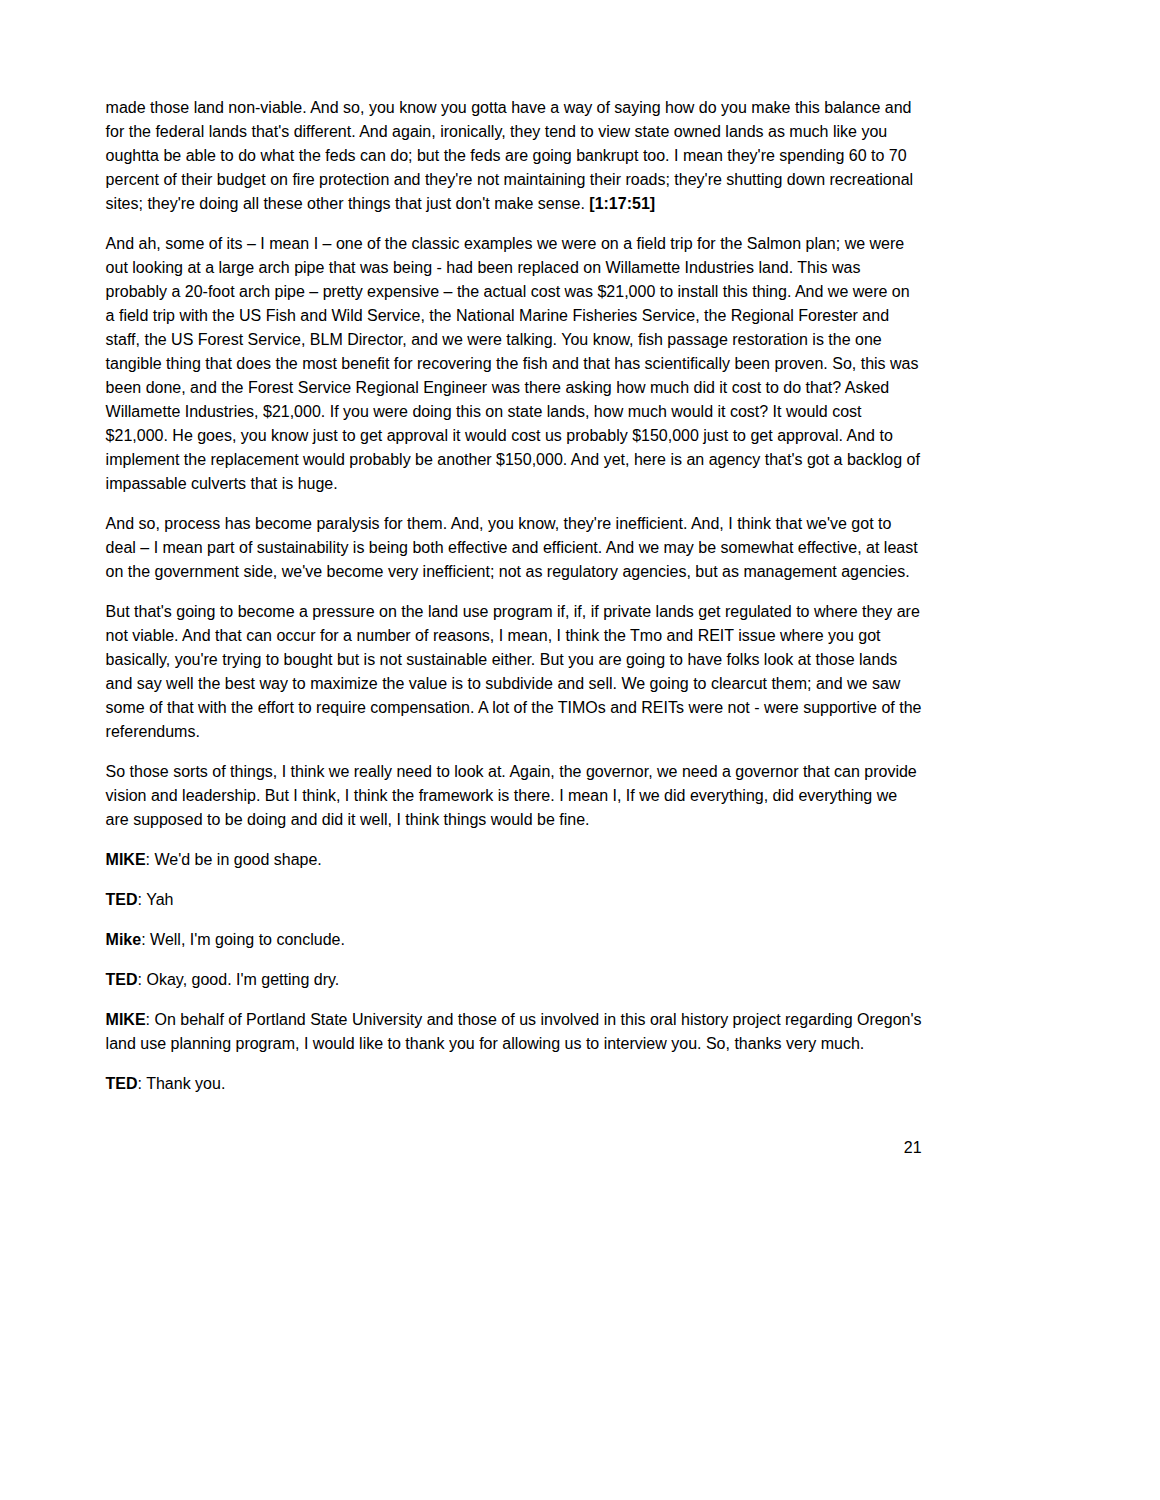made those land non-viable. And so, you know you gotta have a way of saying how do you make this balance and for the federal lands that's different. And again, ironically, they tend to view state owned lands as much like you oughtta be able to do what the feds can do; but the feds are going bankrupt too. I mean they're spending 60 to 70 percent of their budget on fire protection and they're not maintaining their roads; they're shutting down recreational sites; they're doing all these other things that just don't make sense. [1:17:51]
And ah, some of its – I mean I – one of the classic examples we were on a field trip for the Salmon plan; we were out looking at a large arch pipe that was being - had been replaced on Willamette Industries land. This was probably a 20-foot arch pipe – pretty expensive – the actual cost was $21,000 to install this thing. And we were on a field trip with the US Fish and Wild Service, the National Marine Fisheries Service, the Regional Forester and staff, the US Forest Service, BLM Director, and we were talking. You know, fish passage restoration is the one tangible thing that does the most benefit for recovering the fish and that has scientifically been proven. So, this was been done, and the Forest Service Regional Engineer was there asking how much did it cost to do that? Asked Willamette Industries, $21,000. If you were doing this on state lands, how much would it cost? It would cost $21,000. He goes, you know just to get approval it would cost us probably $150,000 just to get approval. And to implement the replacement would probably be another $150,000. And yet, here is an agency that's got a backlog of impassable culverts that is huge.
And so, process has become paralysis for them. And, you know, they're inefficient. And, I think that we've got to deal – I mean part of sustainability is being both effective and efficient. And we may be somewhat effective, at least on the government side, we've become very inefficient; not as regulatory agencies, but as management agencies.
But that's going to become a pressure on the land use program if, if, if private lands get regulated to where they are not viable. And that can occur for a number of reasons, I mean, I think the Tmo and REIT issue where you got basically, you're trying to bought but is not sustainable either. But you are going to have folks look at those lands and say well the best way to maximize the value is to subdivide and sell. We going to clearcut them; and we saw some of that with the effort to require compensation. A lot of the TIMOs and REITs were not - were supportive of the referendums.
So those sorts of things, I think we really need to look at. Again, the governor, we need a governor that can provide vision and leadership. But I think, I think the framework is there. I mean I, If we did everything, did everything we are supposed to be doing and did it well, I think things would be fine.
MIKE: We'd be in good shape.
TED: Yah
Mike: Well, I'm going to conclude.
TED: Okay, good. I'm getting dry.
MIKE: On behalf of Portland State University and those of us involved in this oral history project regarding Oregon's land use planning program, I would like to thank you for allowing us to interview you. So, thanks very much.
TED: Thank you.
21